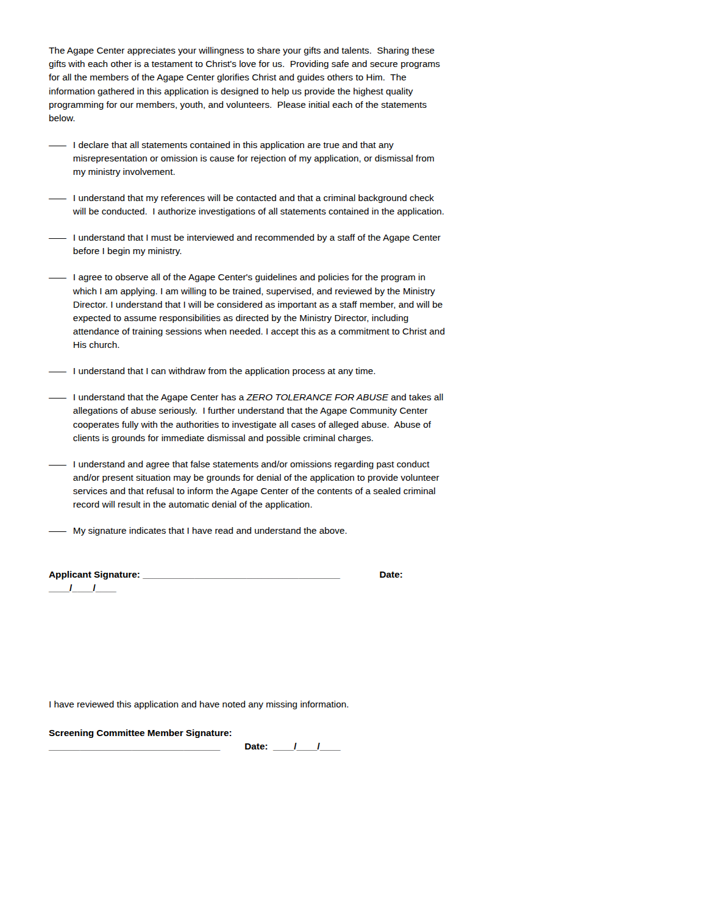The Agape Center appreciates your willingness to share your gifts and talents. Sharing these gifts with each other is a testament to Christ's love for us. Providing safe and secure programs for all the members of the Agape Center glorifies Christ and guides others to Him. The information gathered in this application is designed to help us provide the highest quality programming for our members, youth, and volunteers. Please initial each of the statements below.
I declare that all statements contained in this application are true and that any misrepresentation or omission is cause for rejection of my application, or dismissal from my ministry involvement.
I understand that my references will be contacted and that a criminal background check will be conducted. I authorize investigations of all statements contained in the application.
I understand that I must be interviewed and recommended by a staff of the Agape Center before I begin my ministry.
I agree to observe all of the Agape Center's guidelines and policies for the program in which I am applying. I am willing to be trained, supervised, and reviewed by the Ministry Director. I understand that I will be considered as important as a staff member, and will be expected to assume responsibilities as directed by the Ministry Director, including attendance of training sessions when needed. I accept this as a commitment to Christ and His church.
I understand that I can withdraw from the application process at any time.
I understand that the Agape Center has a ZERO TOLERANCE FOR ABUSE and takes all allegations of abuse seriously. I further understand that the Agape Community Center cooperates fully with the authorities to investigate all cases of alleged abuse. Abuse of clients is grounds for immediate dismissal and possible criminal charges.
I understand and agree that false statements and/or omissions regarding past conduct and/or present situation may be grounds for denial of the application to provide volunteer services and that refusal to inform the Agape Center of the contents of a sealed criminal record will result in the automatic denial of the application.
My signature indicates that I have read and understand the above.
Applicant Signature: ______________________________________Date: ____/____/____
I have reviewed this application and have noted any missing information.
Screening Committee Member Signature: _________________________________Date: ____/____/____